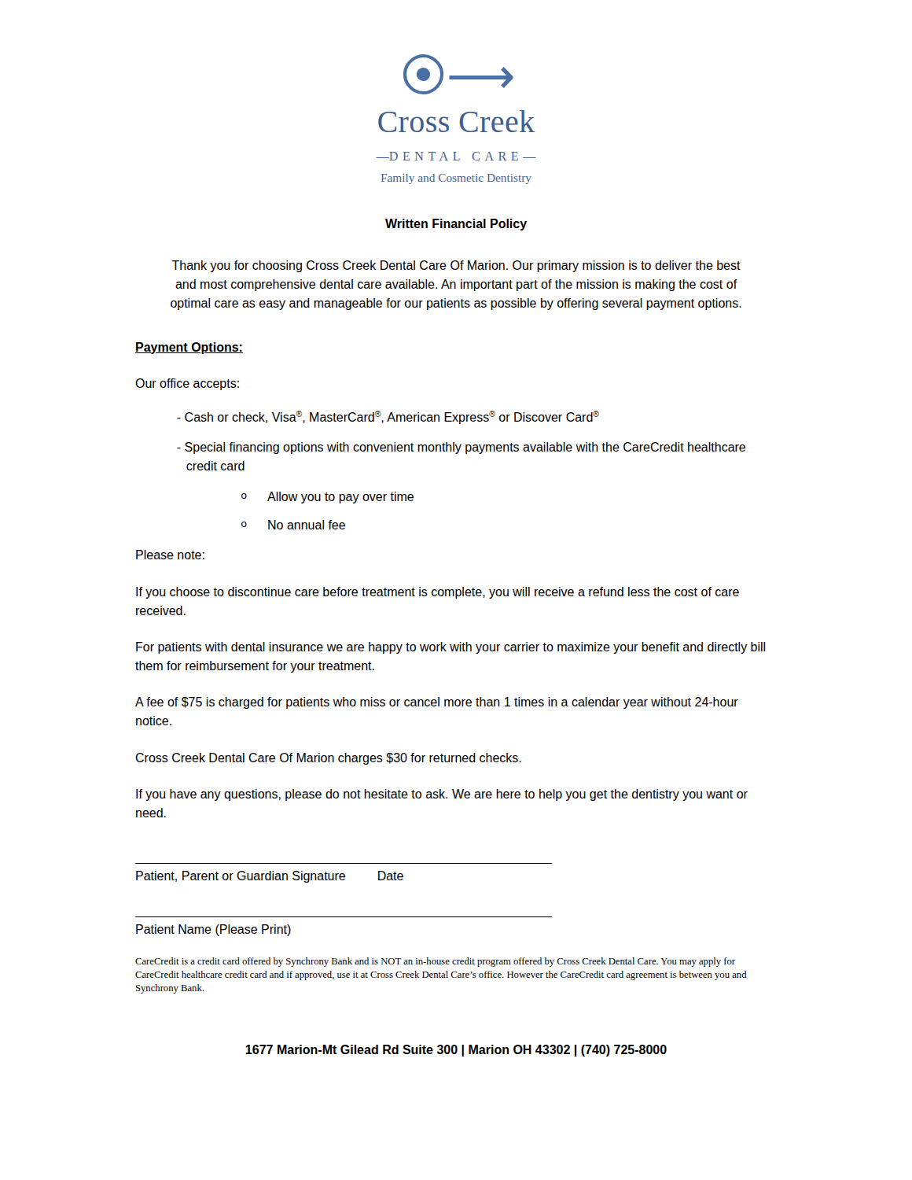⦿ ⟶
Cross Creek
—DENTAL CARE—
Family and Cosmetic Dentistry
Written Financial Policy
Thank you for choosing Cross Creek Dental Care Of Marion. Our primary mission is to deliver the best and most comprehensive dental care available. An important part of the mission is making the cost of optimal care as easy and manageable for our patients as possible by offering several payment options.
Payment Options:
Our office accepts:
- Cash or check, Visa®, MasterCard®, American Express® or Discover Card®
- Special financing options with convenient monthly payments available with the CareCredit healthcare credit card
Allow you to pay over time
No annual fee
Please note:
If you choose to discontinue care before treatment is complete, you will receive a refund less the cost of care received.
For patients with dental insurance we are happy to work with your carrier to maximize your benefit and directly bill them for reimbursement for your treatment.
A fee of $75 is charged for patients who miss or cancel more than 1 times in a calendar year without 24-hour notice.
Cross Creek Dental Care Of Marion charges $30 for returned checks.
If you have any questions, please do not hesitate to ask. We are here to help you get the dentistry you want or need.
Patient, Parent or Guardian Signature Date
Patient Name (Please Print)
CareCredit is a credit card offered by Synchrony Bank and is NOT an in-house credit program offered by Cross Creek Dental Care. You may apply for CareCredit healthcare credit card and if approved, use it at Cross Creek Dental Care’s office. However the CareCredit card agreement is between you and Synchrony Bank.
1677 Marion-Mt Gilead Rd Suite 300 | Marion OH 43302 | (740) 725-8000